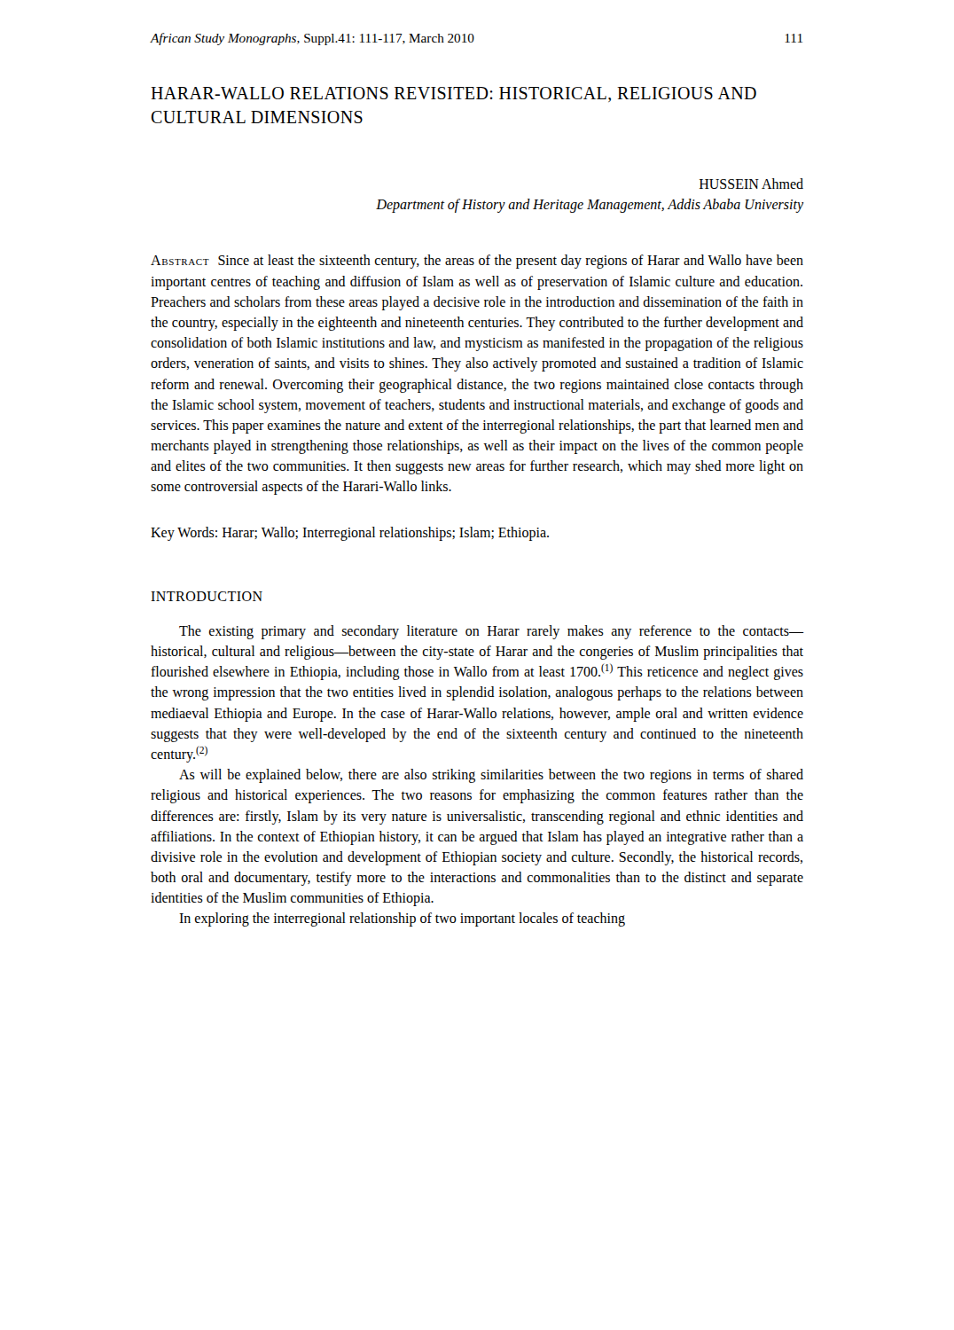African Study Monographs, Suppl.41: 111-117, March 2010 111
Harar-Wallo Relations Revisited: Historical, Religious and Cultural Dimensions
Hussein Ahmed Department of History and Heritage Management, Addis Ababa University
Abstract Since at least the sixteenth century, the areas of the present day regions of Harar and Wallo have been important centres of teaching and diffusion of Islam as well as of preservation of Islamic culture and education. Preachers and scholars from these areas played a decisive role in the introduction and dissemination of the faith in the country, especially in the eighteenth and nineteenth centuries. They contributed to the further development and consolidation of both Islamic institutions and law, and mysticism as manifested in the propagation of the religious orders, veneration of saints, and visits to shines. They also actively promoted and sustained a tradition of Islamic reform and renewal. Overcoming their geographical distance, the two regions maintained close contacts through the Islamic school system, movement of teachers, students and instructional materials, and exchange of goods and services. This paper examines the nature and extent of the interregional relationships, the part that learned men and merchants played in strengthening those relationships, as well as their impact on the lives of the common people and elites of the two communities. It then suggests new areas for further research, which may shed more light on some controversial aspects of the Harari-Wallo links.
Key Words: Harar; Wallo; Interregional relationships; Islam; Ethiopia.
Introduction
The existing primary and secondary literature on Harar rarely makes any reference to the contacts—historical, cultural and religious—between the city-state of Harar and the congeries of Muslim principalities that flourished elsewhere in Ethiopia, including those in Wallo from at least 1700.(1) This reticence and neglect gives the wrong impression that the two entities lived in splendid isolation, analogous perhaps to the relations between mediaeval Ethiopia and Europe. In the case of Harar-Wallo relations, however, ample oral and written evidence suggests that they were well-developed by the end of the sixteenth century and continued to the nineteenth century.(2)
As will be explained below, there are also striking similarities between the two regions in terms of shared religious and historical experiences. The two reasons for emphasizing the common features rather than the differences are: firstly, Islam by its very nature is universalistic, transcending regional and ethnic identities and affiliations. In the context of Ethiopian history, it can be argued that Islam has played an integrative rather than a divisive role in the evolution and development of Ethiopian society and culture. Secondly, the historical records, both oral and documentary, testify more to the interactions and commonalities than to the distinct and separate identities of the Muslim communities of Ethiopia.
In exploring the interregional relationship of two important locales of teaching